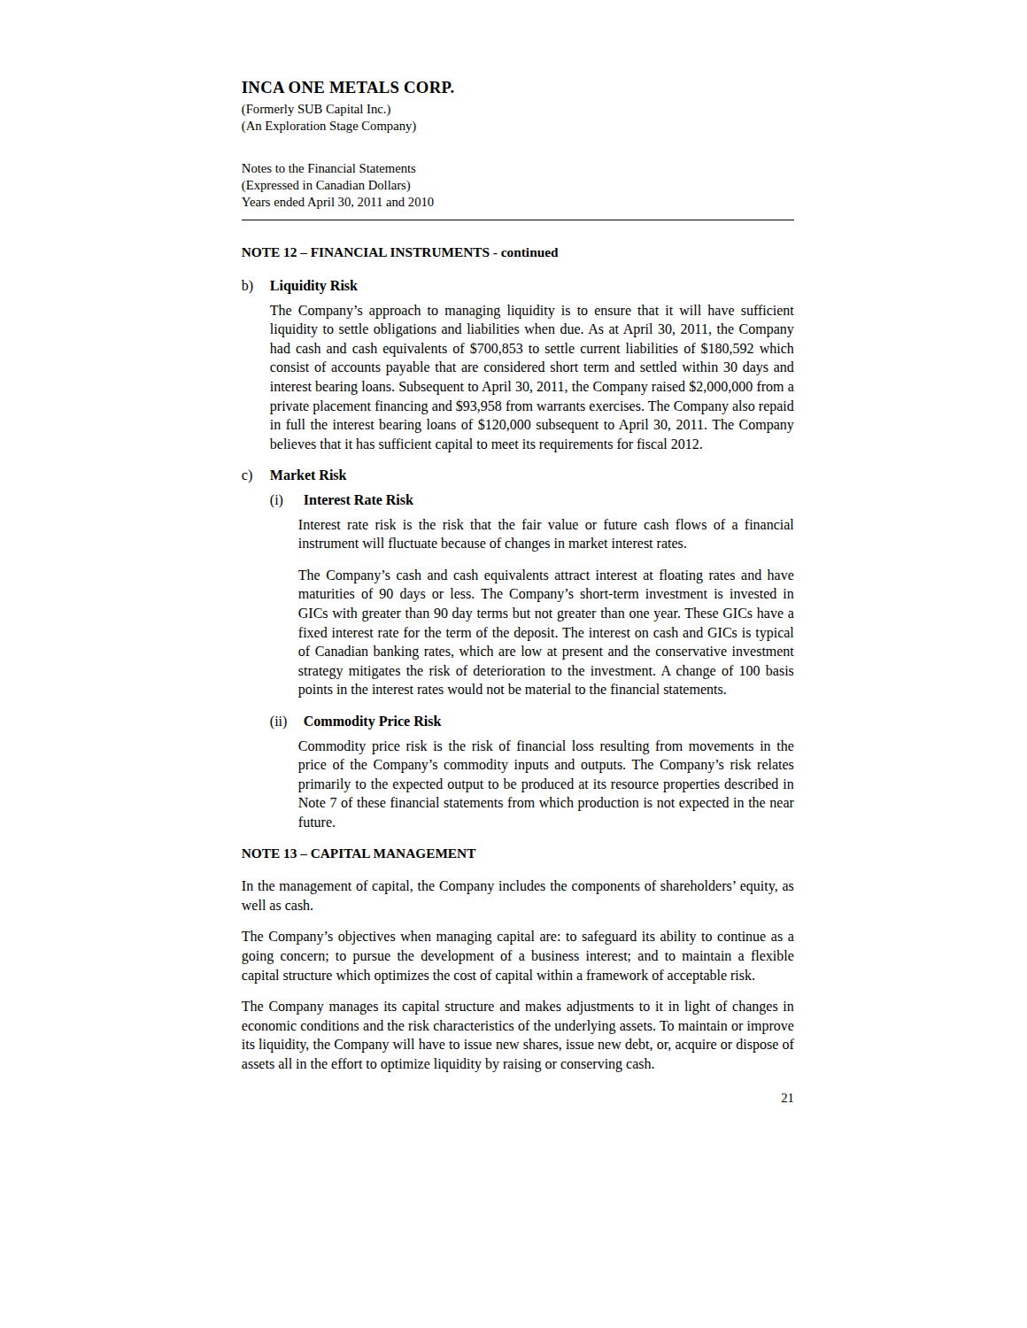INCA ONE METALS CORP.
(Formerly SUB Capital Inc.)
(An Exploration Stage Company)
Notes to the Financial Statements
(Expressed in Canadian Dollars)
Years ended April 30, 2011 and 2010
NOTE 12 – FINANCIAL INSTRUMENTS - continued
b) Liquidity Risk
The Company’s approach to managing liquidity is to ensure that it will have sufficient liquidity to settle obligations and liabilities when due. As at April 30, 2011, the Company had cash and cash equivalents of $700,853 to settle current liabilities of $180,592 which consist of accounts payable that are considered short term and settled within 30 days and interest bearing loans. Subsequent to April 30, 2011, the Company raised $2,000,000 from a private placement financing and $93,958 from warrants exercises. The Company also repaid in full the interest bearing loans of $120,000 subsequent to April 30, 2011. The Company believes that it has sufficient capital to meet its requirements for fiscal 2012.
c) Market Risk
(i) Interest Rate Risk
Interest rate risk is the risk that the fair value or future cash flows of a financial instrument will fluctuate because of changes in market interest rates.
The Company’s cash and cash equivalents attract interest at floating rates and have maturities of 90 days or less. The Company’s short-term investment is invested in GICs with greater than 90 day terms but not greater than one year. These GICs have a fixed interest rate for the term of the deposit. The interest on cash and GICs is typical of Canadian banking rates, which are low at present and the conservative investment strategy mitigates the risk of deterioration to the investment. A change of 100 basis points in the interest rates would not be material to the financial statements.
(ii) Commodity Price Risk
Commodity price risk is the risk of financial loss resulting from movements in the price of the Company’s commodity inputs and outputs. The Company’s risk relates primarily to the expected output to be produced at its resource properties described in Note 7 of these financial statements from which production is not expected in the near future.
NOTE 13 – CAPITAL MANAGEMENT
In the management of capital, the Company includes the components of shareholders’ equity, as well as cash.
The Company’s objectives when managing capital are: to safeguard its ability to continue as a going concern; to pursue the development of a business interest; and to maintain a flexible capital structure which optimizes the cost of capital within a framework of acceptable risk.
The Company manages its capital structure and makes adjustments to it in light of changes in economic conditions and the risk characteristics of the underlying assets. To maintain or improve its liquidity, the Company will have to issue new shares, issue new debt, or, acquire or dispose of assets all in the effort to optimize liquidity by raising or conserving cash.
21